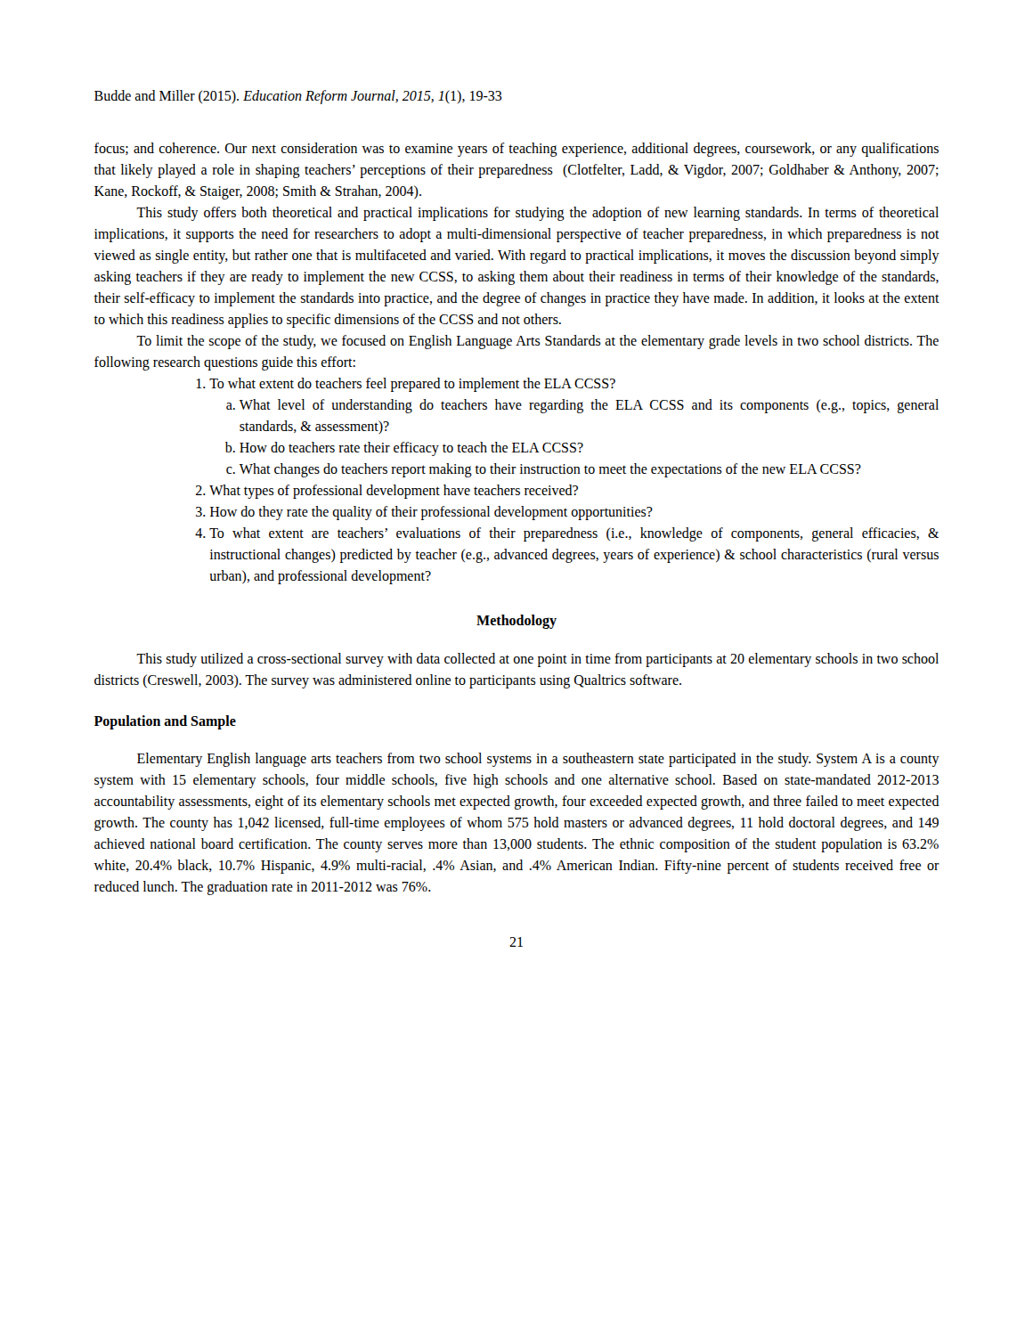Budde and Miller (2015). Education Reform Journal, 2015, 1(1), 19-33
focus; and coherence. Our next consideration was to examine years of teaching experience, additional degrees, coursework, or any qualifications that likely played a role in shaping teachers’ perceptions of their preparedness (Clotfelter, Ladd, & Vigdor, 2007; Goldhaber & Anthony, 2007; Kane, Rockoff, & Staiger, 2008; Smith & Strahan, 2004).
This study offers both theoretical and practical implications for studying the adoption of new learning standards. In terms of theoretical implications, it supports the need for researchers to adopt a multi-dimensional perspective of teacher preparedness, in which preparedness is not viewed as single entity, but rather one that is multifaceted and varied. With regard to practical implications, it moves the discussion beyond simply asking teachers if they are ready to implement the new CCSS, to asking them about their readiness in terms of their knowledge of the standards, their self-efficacy to implement the standards into practice, and the degree of changes in practice they have made. In addition, it looks at the extent to which this readiness applies to specific dimensions of the CCSS and not others.
To limit the scope of the study, we focused on English Language Arts Standards at the elementary grade levels in two school districts. The following research questions guide this effort:
To what extent do teachers feel prepared to implement the ELA CCSS?
What level of understanding do teachers have regarding the ELA CCSS and its components (e.g., topics, general standards, & assessment)?
How do teachers rate their efficacy to teach the ELA CCSS?
What changes do teachers report making to their instruction to meet the expectations of the new ELA CCSS?
What types of professional development have teachers received?
How do they rate the quality of their professional development opportunities?
To what extent are teachers’ evaluations of their preparedness (i.e., knowledge of components, general efficacies, & instructional changes) predicted by teacher (e.g., advanced degrees, years of experience) & school characteristics (rural versus urban), and professional development?
Methodology
This study utilized a cross-sectional survey with data collected at one point in time from participants at 20 elementary schools in two school districts (Creswell, 2003). The survey was administered online to participants using Qualtrics software.
Population and Sample
Elementary English language arts teachers from two school systems in a southeastern state participated in the study. System A is a county system with 15 elementary schools, four middle schools, five high schools and one alternative school. Based on state-mandated 2012-2013 accountability assessments, eight of its elementary schools met expected growth, four exceeded expected growth, and three failed to meet expected growth. The county has 1,042 licensed, full-time employees of whom 575 hold masters or advanced degrees, 11 hold doctoral degrees, and 149 achieved national board certification. The county serves more than 13,000 students. The ethnic composition of the student population is 63.2% white, 20.4% black, 10.7% Hispanic, 4.9% multi-racial, .4% Asian, and .4% American Indian. Fifty-nine percent of students received free or reduced lunch. The graduation rate in 2011-2012 was 76%.
21